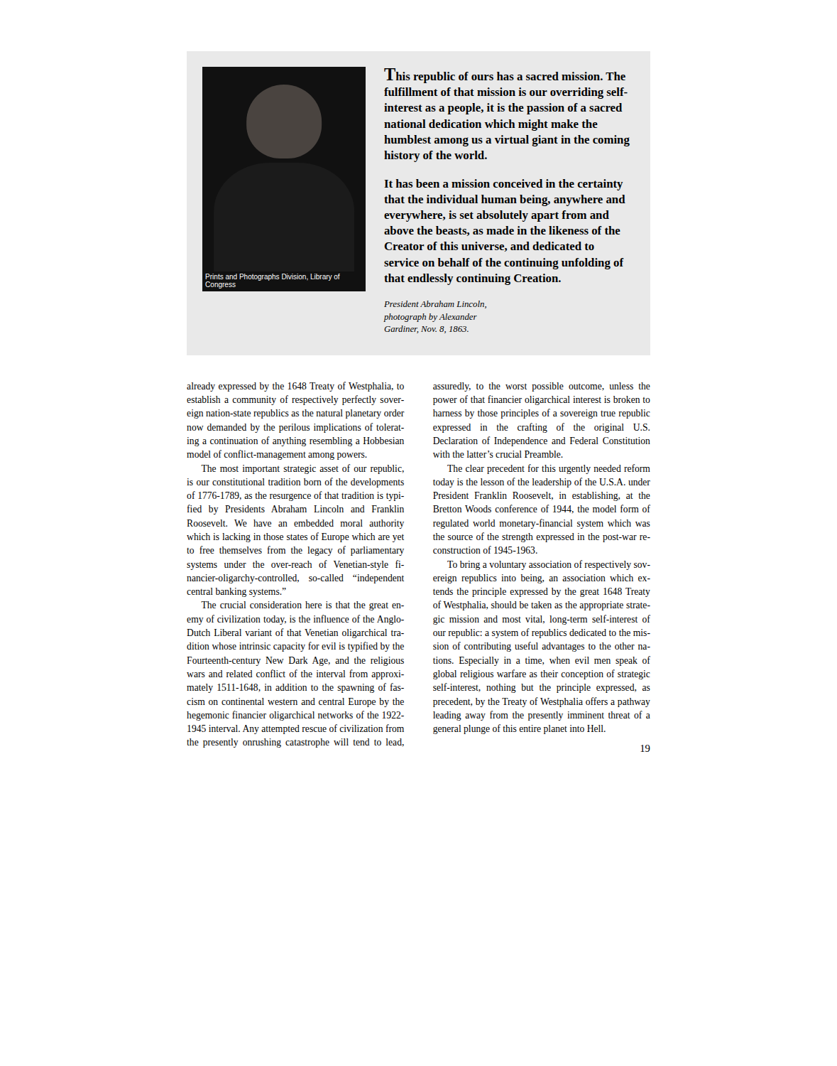Prints and Photographs Division, Library of Congress
This republic of ours has a sacred mission. The fulfillment of that mission is our overriding self-interest as a people, it is the passion of a sacred national dedication which might make the humblest among us a virtual giant in the coming history of the world.
It has been a mission conceived in the certainty that the individual human being, anywhere and everywhere, is set absolutely apart from and above the beasts, as made in the likeness of the Creator of this universe, and dedicated to service on behalf of the continuing unfolding of that endlessly continuing Creation.
President Abraham Lincoln,
photograph by Alexander
Gardiner, Nov. 8, 1863.
already expressed by the 1648 Treaty of Westphalia, to establish a community of respectively perfectly sovereign nation-state republics as the natural planetary order now demanded by the perilous implications of tolerating a continuation of anything resembling a Hobbesian model of conflict-management among powers.
The most important strategic asset of our republic, is our constitutional tradition born of the developments of 1776-1789, as the resurgence of that tradition is typified by Presidents Abraham Lincoln and Franklin Roosevelt. We have an embedded moral authority which is lacking in those states of Europe which are yet to free themselves from the legacy of parliamentary systems under the over-reach of Venetian-style financier-oligarchy-controlled, so-called “independent central banking systems.”
The crucial consideration here is that the great enemy of civilization today, is the influence of the Anglo-Dutch Liberal variant of that Venetian oligarchical tradition whose intrinsic capacity for evil is typified by the Fourteenth-century New Dark Age, and the religious wars and related conflict of the interval from approximately 1511-1648, in addition to the spawning of fascism on continental western and central Europe by the hegemonic financier oligarchical networks of the 1922-1945 interval. Any attempted rescue of civilization from the presently onrushing catastrophe will tend to lead, assuredly, to the worst possible outcome, unless the power of that financier oligarchical interest is broken to harness by those principles of a sovereign true republic expressed in the crafting of the original U.S. Declaration of Independence and Federal Constitution with the latter’s crucial Preamble.
The clear precedent for this urgently needed reform today is the lesson of the leadership of the U.S.A. under President Franklin Roosevelt, in establishing, at the Bretton Woods conference of 1944, the model form of regulated world monetary-financial system which was the source of the strength expressed in the post-war reconstruction of 1945-1963.
To bring a voluntary association of respectively sovereign republics into being, an association which extends the principle expressed by the great 1648 Treaty of Westphalia, should be taken as the appropriate strategic mission and most vital, long-term self-interest of our republic: a system of republics dedicated to the mission of contributing useful advantages to the other nations. Especially in a time, when evil men speak of global religious warfare as their conception of strategic self-interest, nothing but the principle expressed, as precedent, by the Treaty of Westphalia offers a pathway leading away from the presently imminent threat of a general plunge of this entire planet into Hell.
19